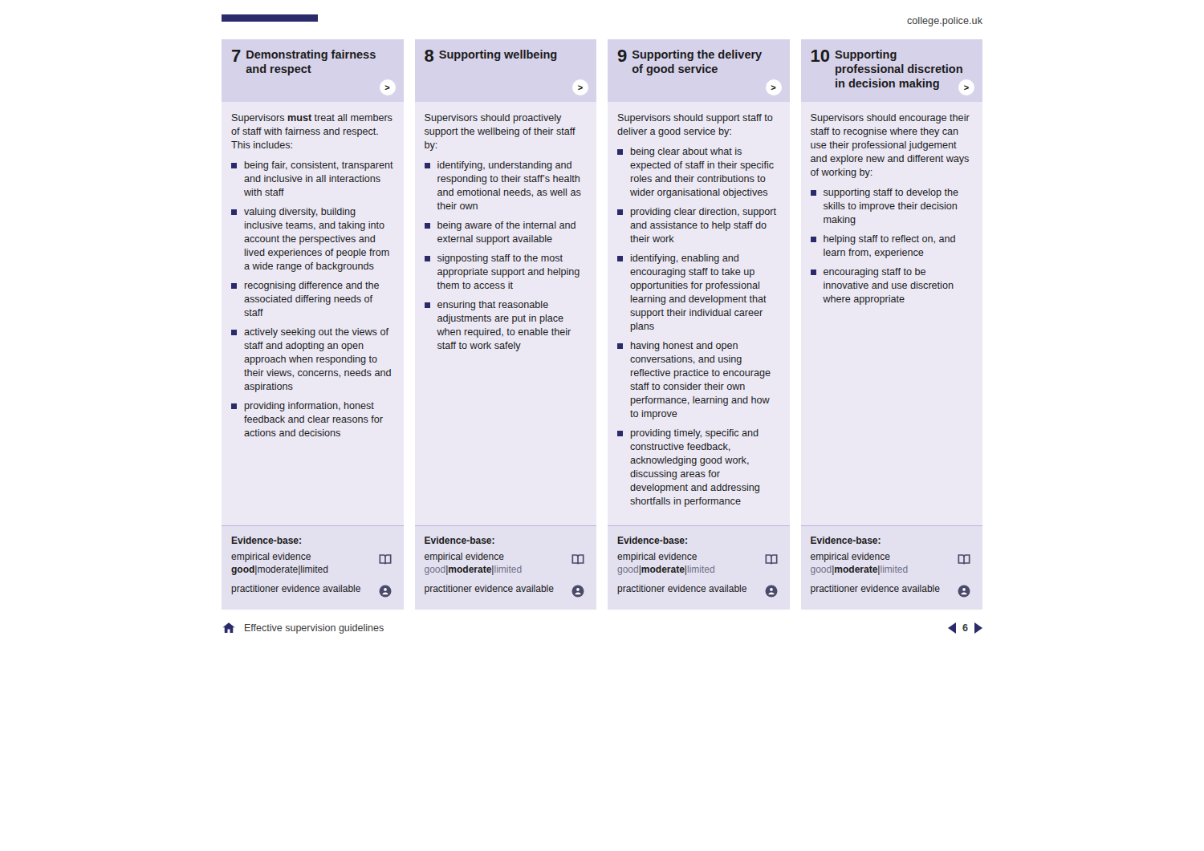college.police.uk
7 Demonstrating fairness and respect >
Supervisors must treat all members of staff with fairness and respect. This includes:
being fair, consistent, transparent and inclusive in all interactions with staff
valuing diversity, building inclusive teams, and taking into account the perspectives and lived experiences of people from a wide range of backgrounds
recognising difference and the associated differing needs of staff
actively seeking out the views of staff and adopting an open approach when responding to their views, concerns, needs and aspirations
providing information, honest feedback and clear reasons for actions and decisions
Evidence-base:
empirical evidence
good|moderate|limited
practitioner evidence available
8 Supporting wellbeing >
Supervisors should proactively support the wellbeing of their staff by:
identifying, understanding and responding to their staff’s health and emotional needs, as well as their own
being aware of the internal and external support available
signposting staff to the most appropriate support and helping them to access it
ensuring that reasonable adjustments are put in place when required, to enable their staff to work safely
Evidence-base:
empirical evidence
good|moderate|limited
practitioner evidence available
9 Supporting the delivery of good service >
Supervisors should support staff to deliver a good service by:
being clear about what is expected of staff in their specific roles and their contributions to wider organisational objectives
providing clear direction, support and assistance to help staff do their work
identifying, enabling and encouraging staff to take up opportunities for professional learning and development that support their individual career plans
having honest and open conversations, and using reflective practice to encourage staff to consider their own performance, learning and how to improve
providing timely, specific and constructive feedback, acknowledging good work, discussing areas for development and addressing shortfalls in performance
Evidence-base:
empirical evidence
good|moderate|limited
practitioner evidence available
10 Supporting professional discretion in decision making >
Supervisors should encourage their staff to recognise where they can use their professional judgement and explore new and different ways of working by:
supporting staff to develop the skills to improve their decision making
helping staff to reflect on, and learn from, experience
encouraging staff to be innovative and use discretion where appropriate
Evidence-base:
empirical evidence
good|moderate|limited
practitioner evidence available
Effective supervision guidelines
6